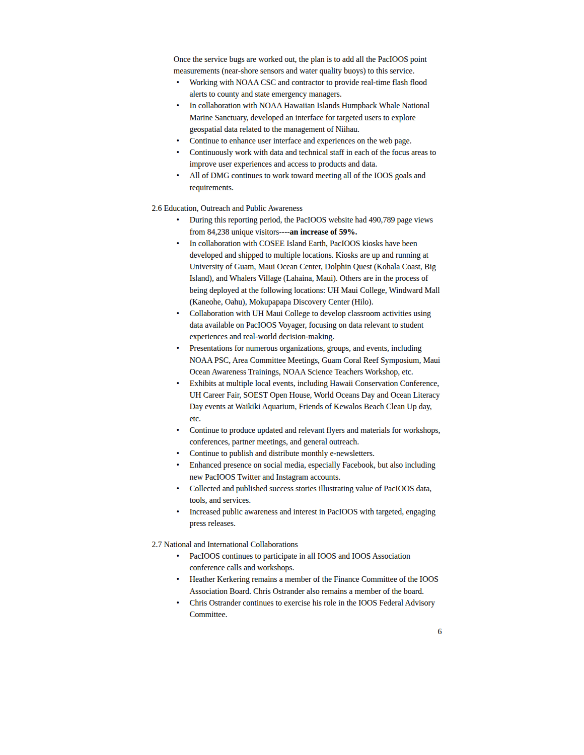Once the service bugs are worked out, the plan is to add all the PacIOOS point measurements (near-shore sensors and water quality buoys) to this service.
Working with NOAA CSC and contractor to provide real-time flash flood alerts to county and state emergency managers.
In collaboration with NOAA Hawaiian Islands Humpback Whale National Marine Sanctuary, developed an interface for targeted users to explore geospatial data related to the management of Niihau.
Continue to enhance user interface and experiences on the web page.
Continuously work with data and technical staff in each of the focus areas to improve user experiences and access to products and data.
All of DMG continues to work toward meeting all of the IOOS goals and requirements.
2.6 Education, Outreach and Public Awareness
During this reporting period, the PacIOOS website had 490,789 page views from 84,238 unique visitors----an increase of 59%.
In collaboration with COSEE Island Earth, PacIOOS kiosks have been developed and shipped to multiple locations. Kiosks are up and running at University of Guam, Maui Ocean Center, Dolphin Quest (Kohala Coast, Big Island), and Whalers Village (Lahaina, Maui). Others are in the process of being deployed at the following locations: UH Maui College, Windward Mall (Kaneohe, Oahu), Mokupapapa Discovery Center (Hilo).
Collaboration with UH Maui College to develop classroom activities using data available on PacIOOS Voyager, focusing on data relevant to student experiences and real-world decision-making.
Presentations for numerous organizations, groups, and events, including NOAA PSC, Area Committee Meetings, Guam Coral Reef Symposium, Maui Ocean Awareness Trainings, NOAA Science Teachers Workshop, etc.
Exhibits at multiple local events, including Hawaii Conservation Conference, UH Career Fair, SOEST Open House, World Oceans Day and Ocean Literacy Day events at Waikiki Aquarium, Friends of Kewalos Beach Clean Up day, etc.
Continue to produce updated and relevant flyers and materials for workshops, conferences, partner meetings, and general outreach.
Continue to publish and distribute monthly e-newsletters.
Enhanced presence on social media, especially Facebook, but also including new PacIOOS Twitter and Instagram accounts.
Collected and published success stories illustrating value of PacIOOS data, tools, and services.
Increased public awareness and interest in PacIOOS with targeted, engaging press releases.
2.7 National and International Collaborations
PacIOOS continues to participate in all IOOS and IOOS Association conference calls and workshops.
Heather Kerkering remains a member of the Finance Committee of the IOOS Association Board. Chris Ostrander also remains a member of the board.
Chris Ostrander continues to exercise his role in the IOOS Federal Advisory Committee.
6